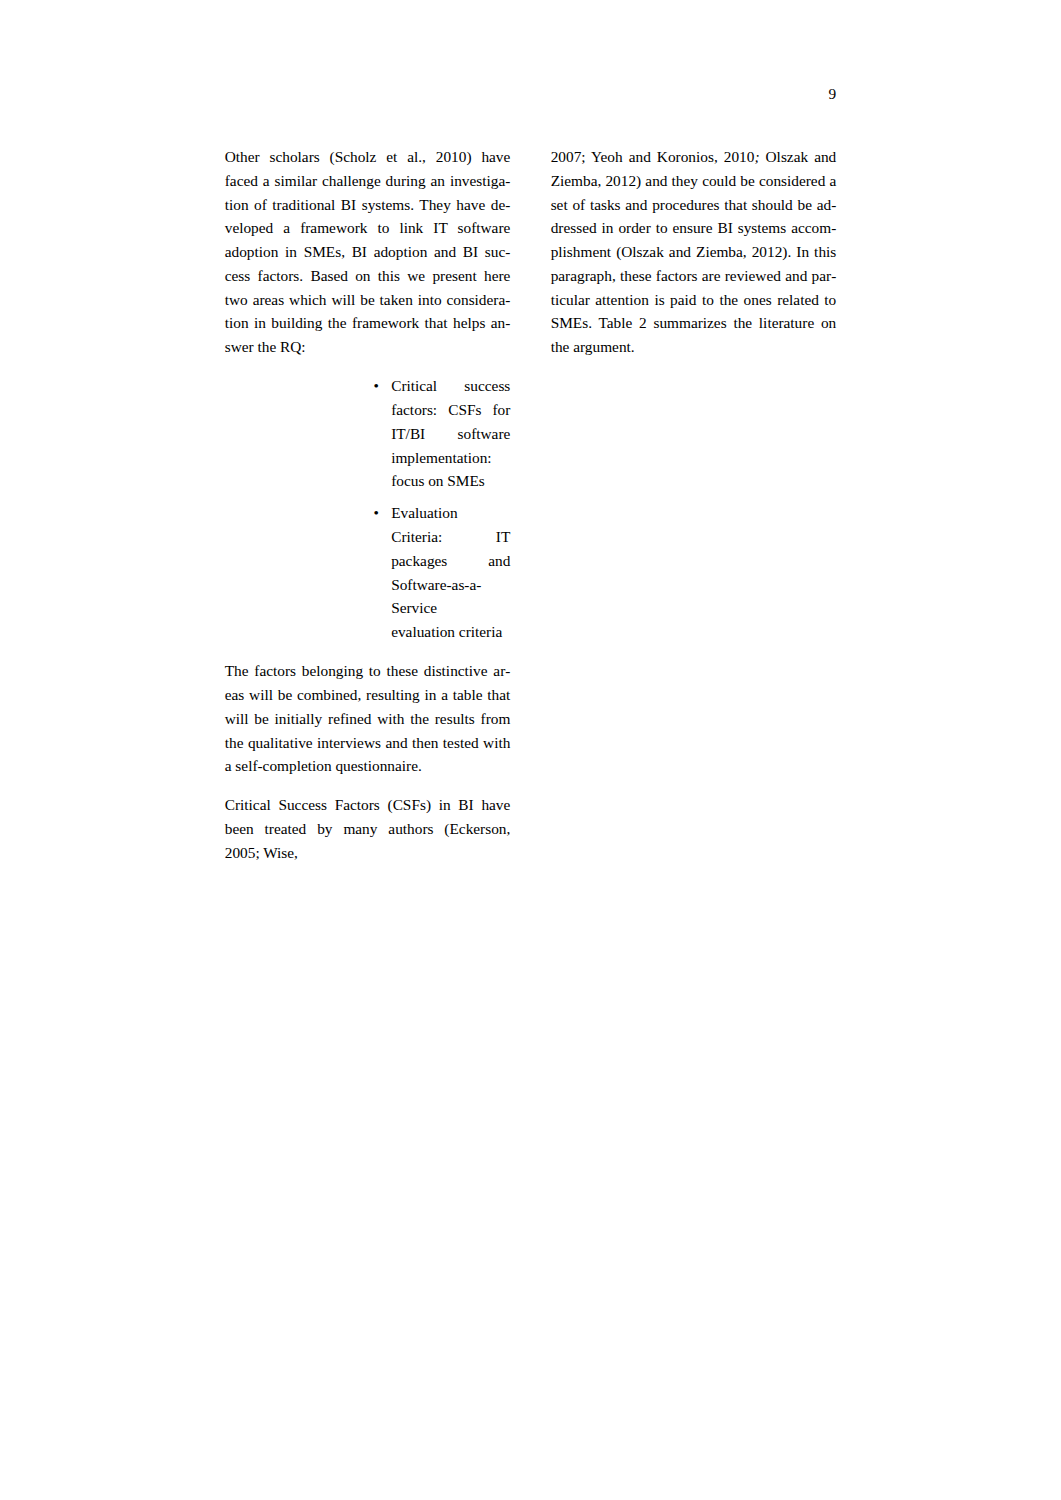9
Other scholars (Scholz et al., 2010) have faced a similar challenge during an investigation of traditional BI systems. They have developed a framework to link IT software adoption in SMEs, BI adoption and BI success factors. Based on this we present here two areas which will be taken into consideration in building the framework that helps answer the RQ:
Critical success factors: CSFs for IT/BI software implementation: focus on SMEs
Evaluation Criteria: IT packages and Software-as-a-Service evaluation criteria
The factors belonging to these distinctive areas will be combined, resulting in a table that will be initially refined with the results from the qualitative interviews and then tested with a self-completion questionnaire.
Critical Success Factors (CSFs) in BI have been treated by many authors (Eckerson, 2005; Wise,
2007; Yeoh and Koronios, 2010; Olszak and Ziemba, 2012) and they could be considered a set of tasks and procedures that should be addressed in order to ensure BI systems accomplishment (Olszak and Ziemba, 2012). In this paragraph, these factors are reviewed and particular attention is paid to the ones related to SMEs. Table 2 summarizes the literature on the argument.